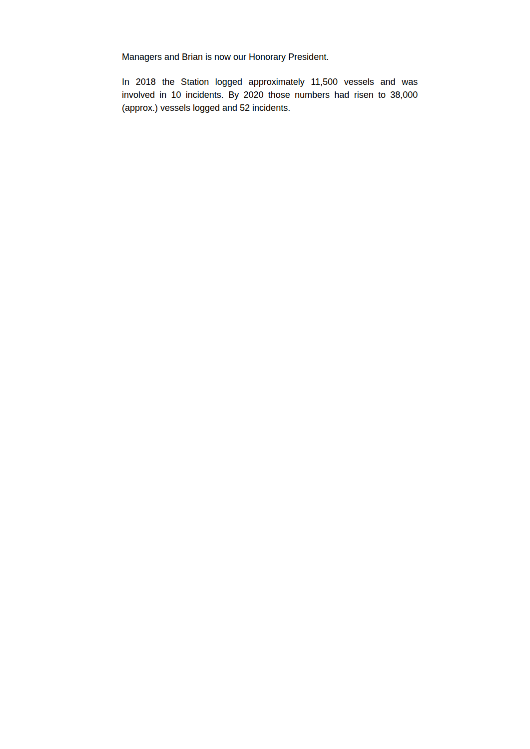Managers and Brian is now our Honorary President.
In 2018 the Station logged approximately 11,500 vessels and was involved in 10 incidents. By 2020 those numbers had risen to 38,000 (approx.) vessels logged and 52 incidents.